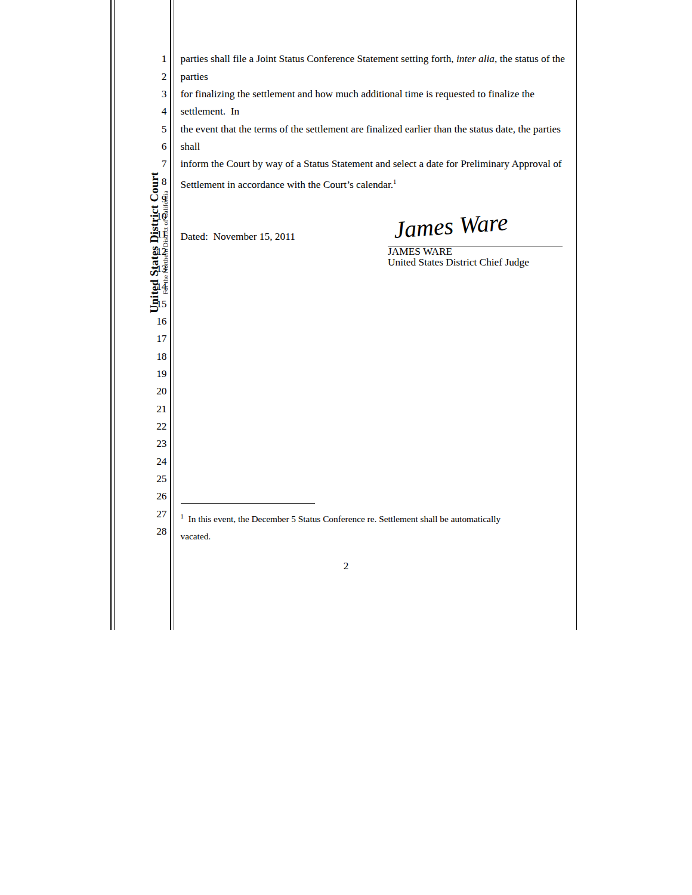United States District Court
For the Northern District of California
1
2
3
4
5
6
7
8
9
10
11
12
13
14
15
16
17
18
19
20
21
22
23
24
25
26
27
28
parties shall file a Joint Status Conference Statement setting forth, inter alia, the status of the parties
for finalizing the settlement and how much additional time is requested to finalize the settlement. In
the event that the terms of the settlement are finalized earlier than the status date, the parties shall
inform the Court by way of a Status Statement and select a date for Preliminary Approval of
Settlement in accordance with the Court’s calendar.1
Dated: November 15, 2011
James Ware
JAMES WARE
United States District Chief Judge
1 In this event, the December 5 Status Conference re. Settlement shall be automatically
vacated.
2